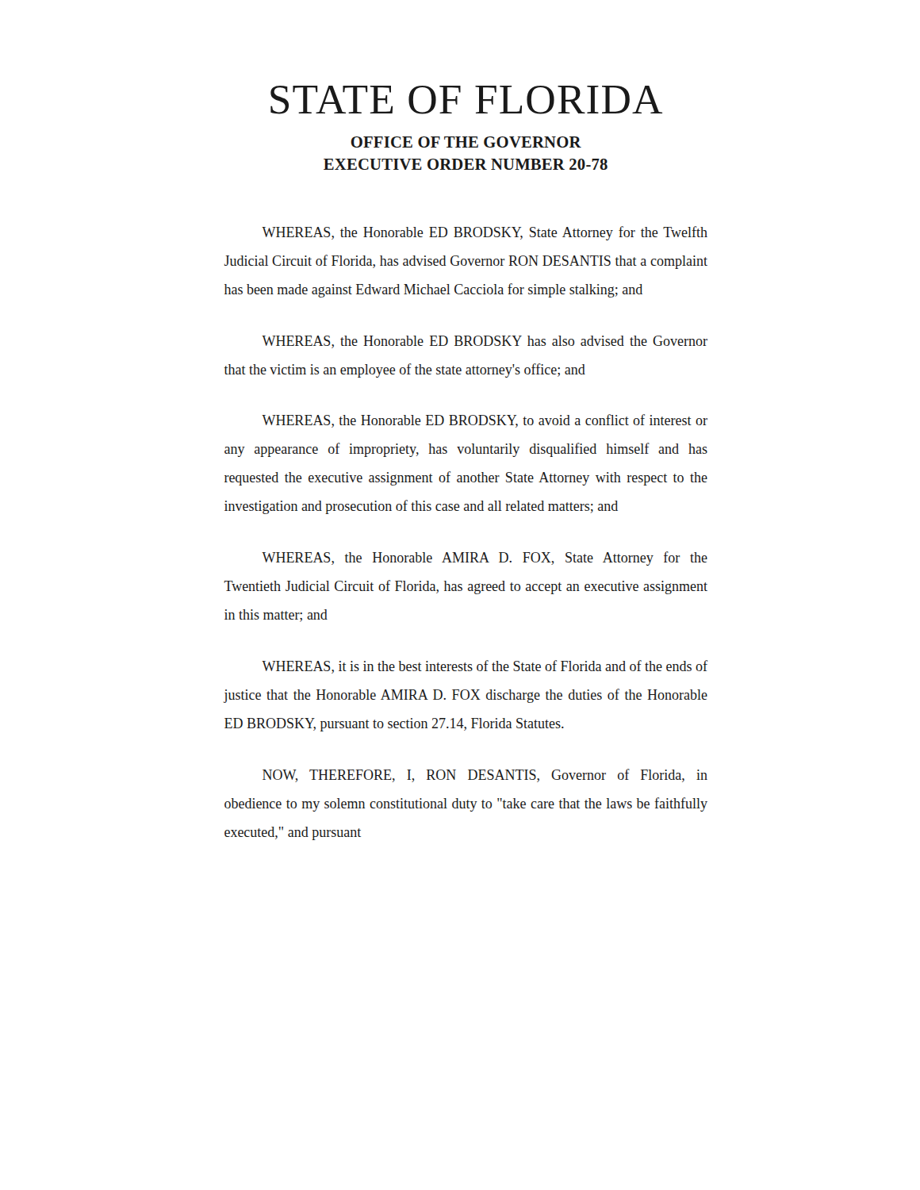STATE OF FLORIDA
OFFICE OF THE GOVERNOR EXECUTIVE ORDER NUMBER 20-78
WHEREAS, the Honorable ED BRODSKY, State Attorney for the Twelfth Judicial Circuit of Florida, has advised Governor RON DESANTIS that a complaint has been made against Edward Michael Cacciola for simple stalking; and
WHEREAS, the Honorable ED BRODSKY has also advised the Governor that the victim is an employee of the state attorney's office; and
WHEREAS, the Honorable ED BRODSKY, to avoid a conflict of interest or any appearance of impropriety, has voluntarily disqualified himself and has requested the executive assignment of another State Attorney with respect to the investigation and prosecution of this case and all related matters; and
WHEREAS, the Honorable AMIRA D. FOX, State Attorney for the Twentieth Judicial Circuit of Florida, has agreed to accept an executive assignment in this matter; and
WHEREAS, it is in the best interests of the State of Florida and of the ends of justice that the Honorable AMIRA D. FOX discharge the duties of the Honorable ED BRODSKY, pursuant to section 27.14, Florida Statutes.
NOW, THEREFORE, I, RON DESANTIS, Governor of Florida, in obedience to my solemn constitutional duty to "take care that the laws be faithfully executed," and pursuant